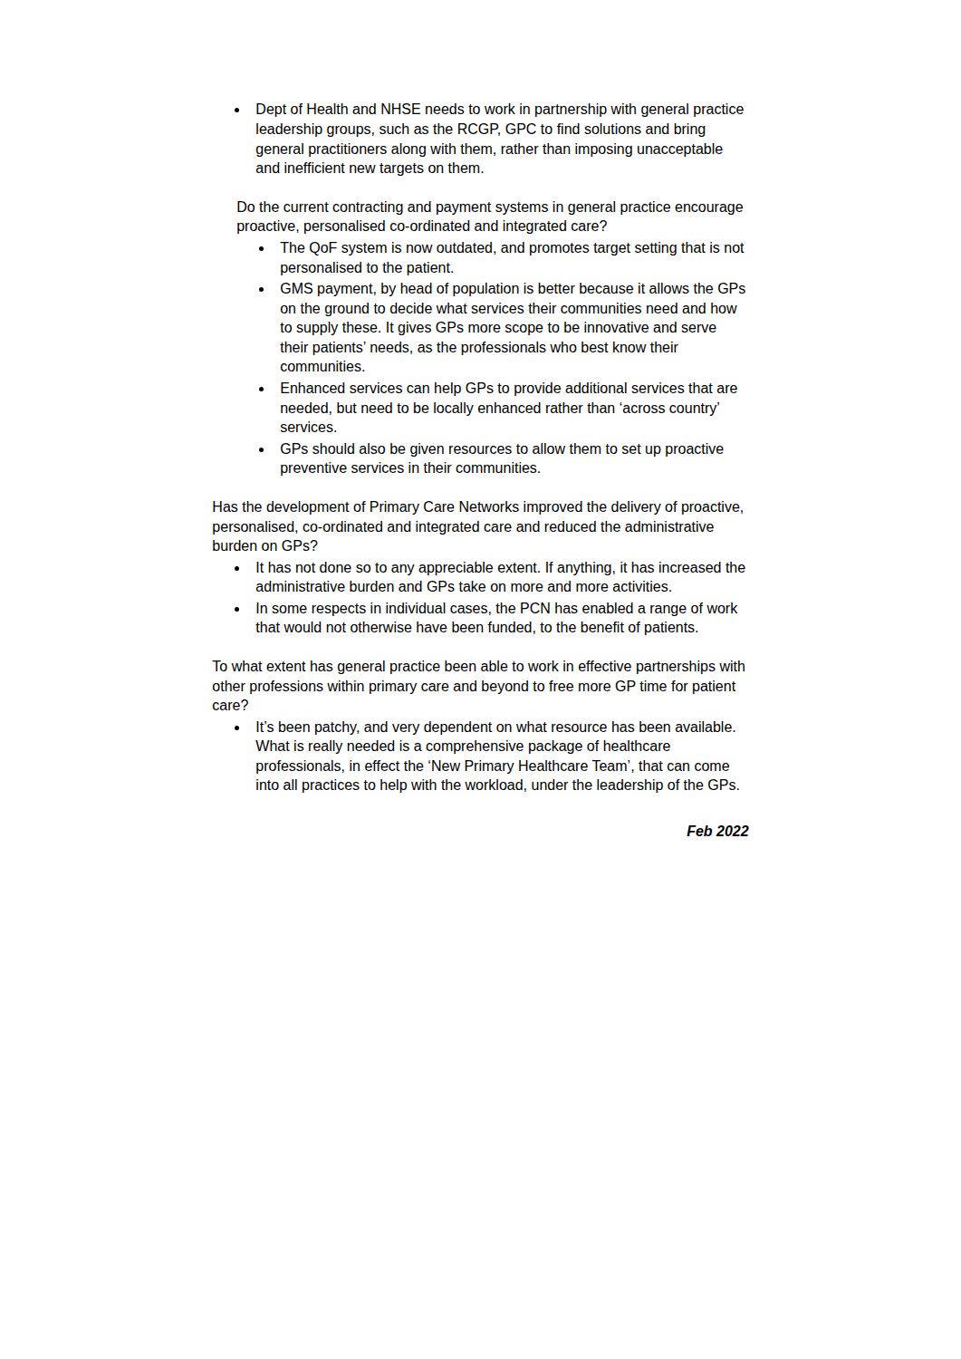Dept of Health and NHSE needs to work in partnership with general practice leadership groups, such as the RCGP, GPC to find solutions and bring general practitioners along with them, rather than imposing unacceptable and inefficient new targets on them.
Do the current contracting and payment systems in general practice encourage proactive, personalised co-ordinated and integrated care?
The QoF system is now outdated, and promotes target setting that is not personalised to the patient.
GMS payment, by head of population is better because it allows the GPs on the ground to decide what services their communities need and how to supply these. It gives GPs more scope to be innovative and serve their patients’ needs, as the professionals who best know their communities.
Enhanced services can help GPs to provide additional services that are needed, but need to be locally enhanced rather than ‘across country’ services.
GPs should also be given resources to allow them to set up proactive preventive services in their communities.
Has the development of Primary Care Networks improved the delivery of proactive, personalised, co-ordinated and integrated care and reduced the administrative burden on GPs?
It has not done so to any appreciable extent. If anything, it has increased the administrative burden and GPs take on more and more activities.
In some respects in individual cases, the PCN has enabled a range of work that would not otherwise have been funded, to the benefit of patients.
To what extent has general practice been able to work in effective partnerships with other professions within primary care and beyond to free more GP time for patient care?
It’s been patchy, and very dependent on what resource has been available. What is really needed is a comprehensive package of healthcare professionals, in effect the ‘New Primary Healthcare Team’, that can come into all practices to help with the workload, under the leadership of the GPs.
Feb 2022